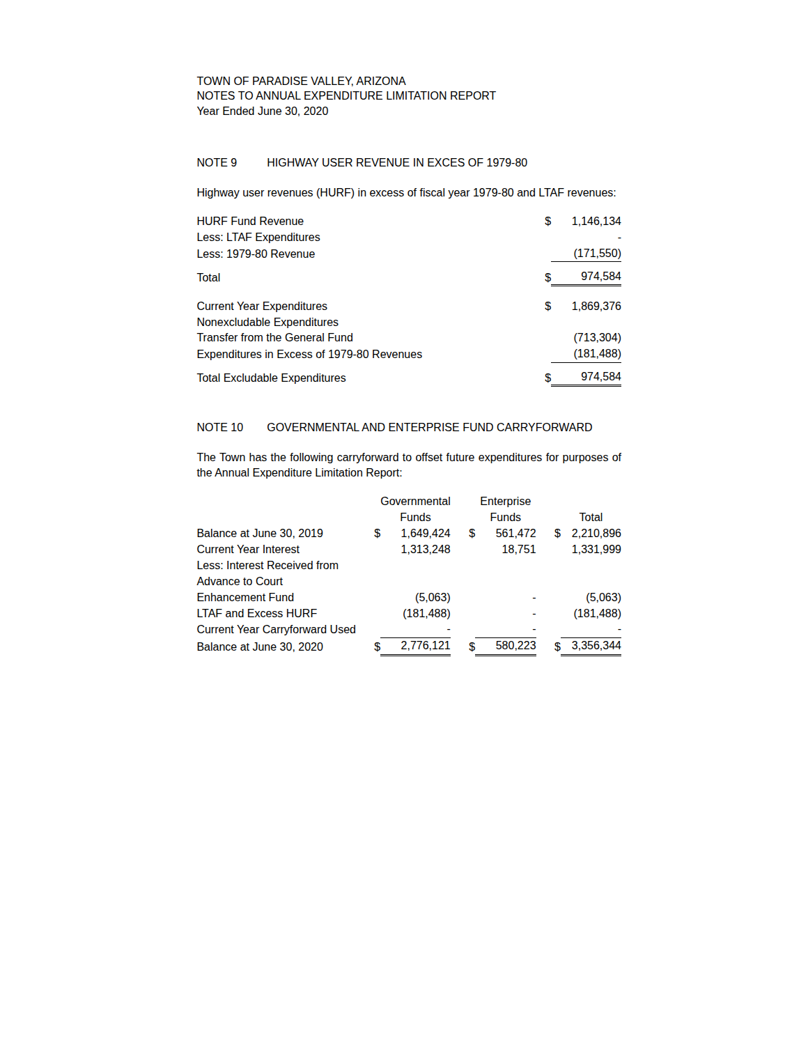TOWN OF PARADISE VALLEY, ARIZONA
NOTES TO ANNUAL EXPENDITURE LIMITATION REPORT
Year Ended June 30, 2020
NOTE 9 HIGHWAY USER REVENUE IN EXCES OF 1979-80
Highway user revenues (HURF) in excess of fiscal year 1979-80 and LTAF revenues:
| HURF Fund Revenue | | $ | 1,146,134 |
| Less: LTAF Expenditures | | | - |
| Less: 1979-80 Revenue | | | (171,550) |
| Total | | $ | 974,584 |
| Current Year Expenditures | | $ | 1,869,376 |
| Nonexcludable Expenditures | | | |
| Transfer from the General Fund | | | (713,304) |
| Expenditures in Excess of 1979-80 Revenues | | | (181,488) |
| Total Excludable Expenditures | | $ | 974,584 |
NOTE 10 GOVERNMENTAL AND ENTERPRISE FUND CARRYFORWARD
The Town has the following carryforward to offset future expenditures for purposes of the Annual Expenditure Limitation Report:
| | | Governmental | | | Enterprise | | | |
| | | Funds | | | Funds | | | Total |
| Balance at June 30, 2019 | $ | 1,649,424 | | $ | 561,472 | | $ | 2,210,896 |
| Current Year Interest | | 1,313,248 | | | 18,751 | | | 1,331,999 |
| Less: Interest Received from | | | | | | | | |
| Advance to Court | | | | | | | | |
| Enhancement Fund | | (5,063) | | | - | | | (5,063) |
| LTAF and Excess HURF | | (181,488) | | | - | | | (181,488) |
| Current Year Carryforward Used | | - | | | - | | | - |
| Balance at June 30, 2020 | $ | 2,776,121 | | $ | 580,223 | | $ | 3,356,344 |